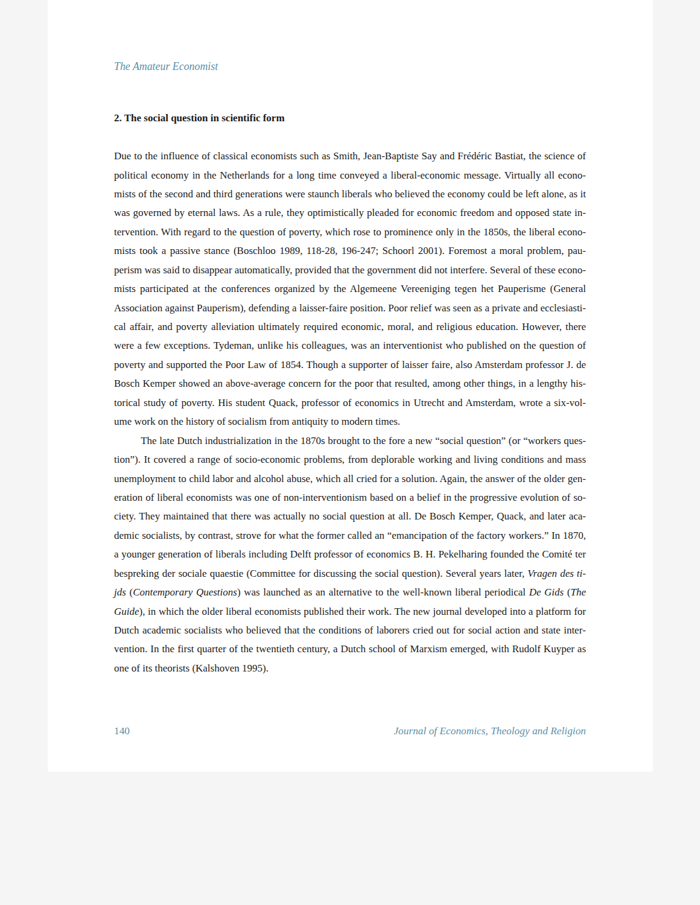The Amateur Economist
2. The social question in scientific form
Due to the influence of classical economists such as Smith, Jean-Baptiste Say and Frédéric Bastiat, the science of political economy in the Netherlands for a long time conveyed a liberal-economic message. Virtually all economists of the second and third generations were staunch liberals who believed the economy could be left alone, as it was governed by eternal laws. As a rule, they optimistically pleaded for economic freedom and opposed state intervention. With regard to the question of poverty, which rose to prominence only in the 1850s, the liberal economists took a passive stance (Boschloo 1989, 118-28, 196-247; Schoorl 2001). Foremost a moral problem, pauperism was said to disappear automatically, provided that the government did not interfere. Several of these economists participated at the conferences organized by the Algemeene Vereeniging tegen het Pauperisme (General Association against Pauperism), defending a laisser-faire position. Poor relief was seen as a private and ecclesiastical affair, and poverty alleviation ultimately required economic, moral, and religious education. However, there were a few exceptions. Tydeman, unlike his colleagues, was an interventionist who published on the question of poverty and supported the Poor Law of 1854. Though a supporter of laisser faire, also Amsterdam professor J. de Bosch Kemper showed an above-average concern for the poor that resulted, among other things, in a lengthy historical study of poverty. His student Quack, professor of economics in Utrecht and Amsterdam, wrote a six-volume work on the history of socialism from antiquity to modern times.
The late Dutch industrialization in the 1870s brought to the fore a new “social question” (or “workers question”). It covered a range of socio-economic problems, from deplorable working and living conditions and mass unemployment to child labor and alcohol abuse, which all cried for a solution. Again, the answer of the older generation of liberal economists was one of non-interventionism based on a belief in the progressive evolution of society. They maintained that there was actually no social question at all. De Bosch Kemper, Quack, and later academic socialists, by contrast, strove for what the former called an “emancipation of the factory workers.” In 1870, a younger generation of liberals including Delft professor of economics B. H. Pekelharing founded the Comité ter bespreking der sociale quaestie (Committee for discussing the social question). Several years later, Vragen des tijds (Contemporary Questions) was launched as an alternative to the well-known liberal periodical De Gids (The Guide), in which the older liberal economists published their work. The new journal developed into a platform for Dutch academic socialists who believed that the conditions of laborers cried out for social action and state intervention. In the first quarter of the twentieth century, a Dutch school of Marxism emerged, with Rudolf Kuyper as one of its theorists (Kalshoven 1995).
140 Journal of Economics, Theology and Religion